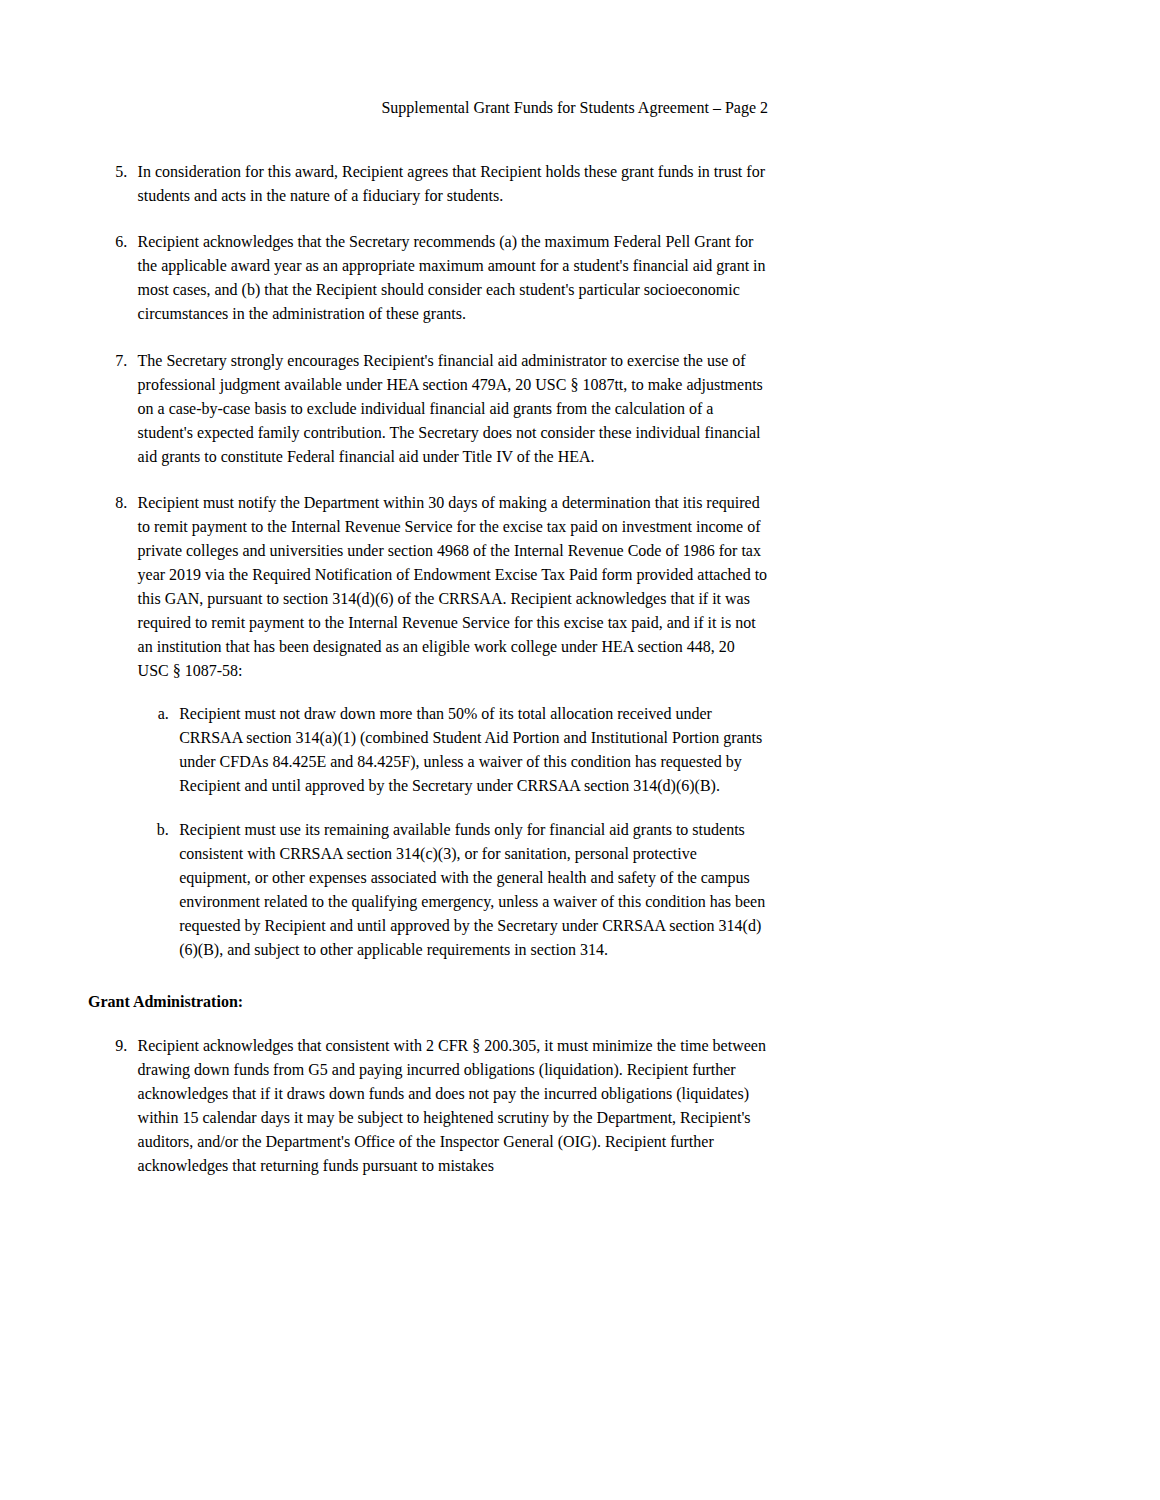Supplemental Grant Funds for Students Agreement – Page 2
In consideration for this award, Recipient agrees that Recipient holds these grant funds in trust for students and acts in the nature of a fiduciary for students.
Recipient acknowledges that the Secretary recommends (a) the maximum Federal Pell Grant for the applicable award year as an appropriate maximum amount for a student's financial aid grant in most cases, and (b) that the Recipient should consider each student's particular socioeconomic circumstances in the administration of these grants.
The Secretary strongly encourages Recipient's financial aid administrator to exercise the use of professional judgment available under HEA section 479A, 20 USC § 1087tt, to make adjustments on a case-by-case basis to exclude individual financial aid grants from the calculation of a student's expected family contribution. The Secretary does not consider these individual financial aid grants to constitute Federal financial aid under Title IV of the HEA.
Recipient must notify the Department within 30 days of making a determination that itis required to remit payment to the Internal Revenue Service for the excise tax paid on investment income of private colleges and universities under section 4968 of the Internal Revenue Code of 1986 for tax year 2019 via the Required Notification of Endowment Excise Tax Paid form provided attached to this GAN, pursuant to section 314(d)(6) of the CRRSAA. Recipient acknowledges that if it was required to remit payment to the Internal Revenue Service for this excise tax paid, and if it is not an institution that has been designated as an eligible work college under HEA section 448, 20 USC § 1087-58:
Recipient must not draw down more than 50% of its total allocation received under CRRSAA section 314(a)(1) (combined Student Aid Portion and Institutional Portion grants under CFDAs 84.425E and 84.425F), unless a waiver of this condition has requested by Recipient and until approved by the Secretary under CRRSAA section 314(d)(6)(B).
Recipient must use its remaining available funds only for financial aid grants to students consistent with CRRSAA section 314(c)(3), or for sanitation, personal protective equipment, or other expenses associated with the general health and safety of the campus environment related to the qualifying emergency, unless a waiver of this condition has been requested by Recipient and until approved by the Secretary under CRRSAA section 314(d)(6)(B), and subject to other applicable requirements in section 314.
Grant Administration:
Recipient acknowledges that consistent with 2 CFR § 200.305, it must minimize the time between drawing down funds from G5 and paying incurred obligations (liquidation). Recipient further acknowledges that if it draws down funds and does not pay the incurred obligations (liquidates) within 15 calendar days it may be subject to heightened scrutiny by the Department, Recipient's auditors, and/or the Department's Office of the Inspector General (OIG). Recipient further acknowledges that returning funds pursuant to mistakes